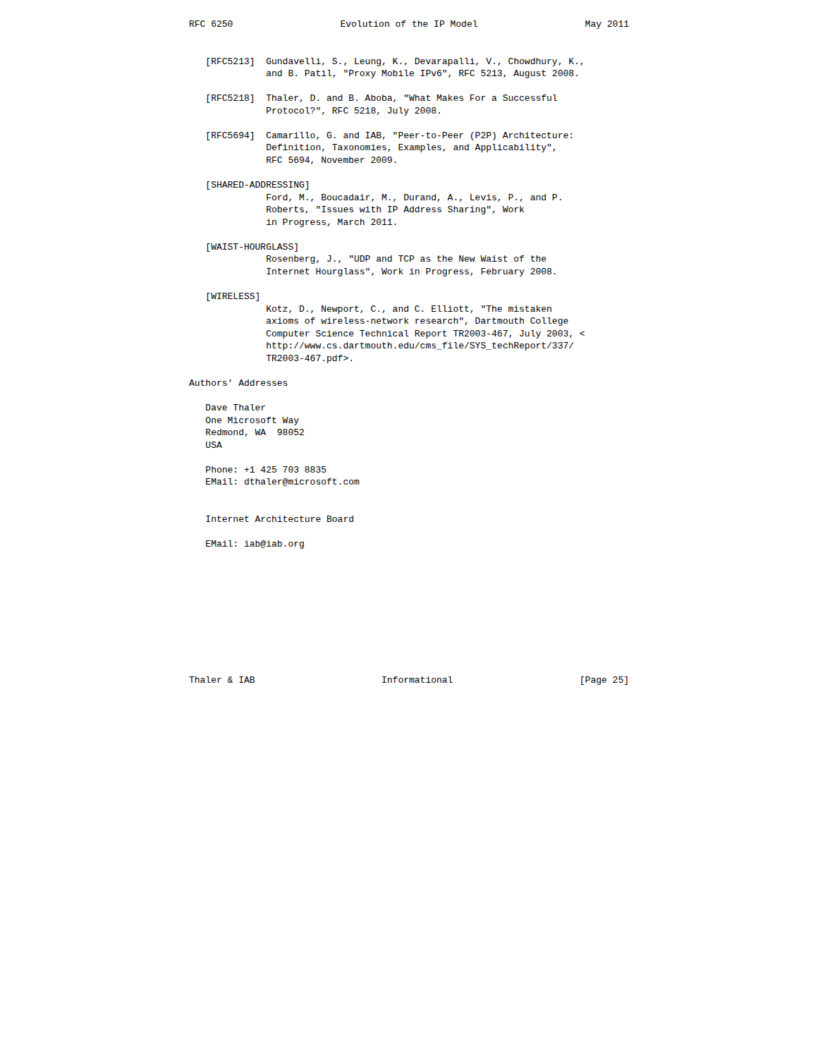RFC 6250 Evolution of the IP Model May 2011
   [RFC5213]  Gundavelli, S., Leung, K., Devarapalli, V., Chowdhury, K.,
              and B. Patil, "Proxy Mobile IPv6", RFC 5213, August 2008.

   [RFC5218]  Thaler, D. and B. Aboba, "What Makes For a Successful
              Protocol?", RFC 5218, July 2008.

   [RFC5694]  Camarillo, G. and IAB, "Peer-to-Peer (P2P) Architecture:
              Definition, Taxonomies, Examples, and Applicability",
              RFC 5694, November 2009.

   [SHARED-ADDRESSING]
              Ford, M., Boucadair, M., Durand, A., Levis, P., and P.
              Roberts, "Issues with IP Address Sharing", Work
              in Progress, March 2011.

   [WAIST-HOURGLASS]
              Rosenberg, J., "UDP and TCP as the New Waist of the
              Internet Hourglass", Work in Progress, February 2008.

   [WIRELESS]
              Kotz, D., Newport, C., and C. Elliott, "The mistaken
              axioms of wireless-network research", Dartmouth College
              Computer Science Technical Report TR2003-467, July 2003, <
              http://www.cs.dartmouth.edu/cms_file/SYS_techReport/337/
              TR2003-467.pdf>.

Authors' Addresses

   Dave Thaler
   One Microsoft Way
   Redmond, WA  98052
   USA

   Phone: +1 425 703 8835
   EMail: dthaler@microsoft.com


   Internet Architecture Board

   EMail: iab@iab.org
Thaler & IAB Informational [Page 25]